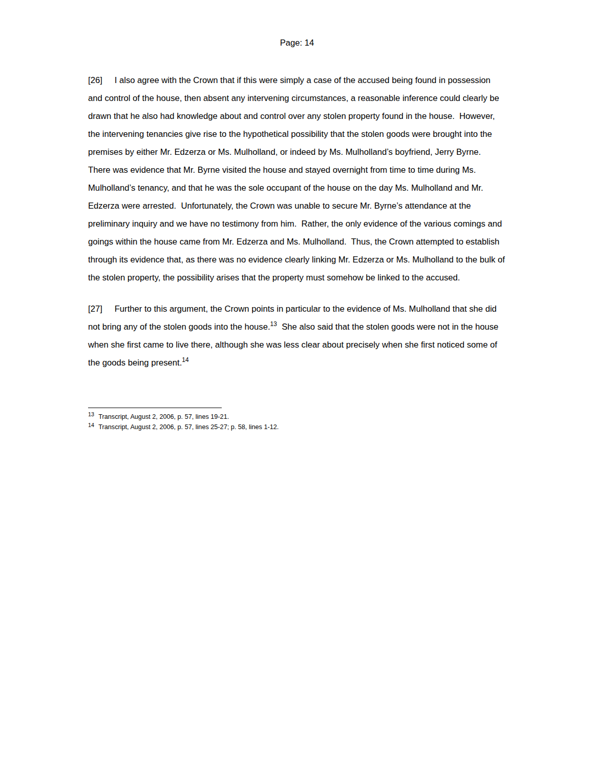Page: 14
[26] I also agree with the Crown that if this were simply a case of the accused being found in possession and control of the house, then absent any intervening circumstances, a reasonable inference could clearly be drawn that he also had knowledge about and control over any stolen property found in the house. However, the intervening tenancies give rise to the hypothetical possibility that the stolen goods were brought into the premises by either Mr. Edzerza or Ms. Mulholland, or indeed by Ms. Mulholland’s boyfriend, Jerry Byrne. There was evidence that Mr. Byrne visited the house and stayed overnight from time to time during Ms. Mulholland’s tenancy, and that he was the sole occupant of the house on the day Ms. Mulholland and Mr. Edzerza were arrested. Unfortunately, the Crown was unable to secure Mr. Byrne’s attendance at the preliminary inquiry and we have no testimony from him. Rather, the only evidence of the various comings and goings within the house came from Mr. Edzerza and Ms. Mulholland. Thus, the Crown attempted to establish through its evidence that, as there was no evidence clearly linking Mr. Edzerza or Ms. Mulholland to the bulk of the stolen property, the possibility arises that the property must somehow be linked to the accused.
[27] Further to this argument, the Crown points in particular to the evidence of Ms. Mulholland that she did not bring any of the stolen goods into the house.13 She also said that the stolen goods were not in the house when she first came to live there, although she was less clear about precisely when she first noticed some of the goods being present.14
13 Transcript, August 2, 2006, p. 57, lines 19-21.
14 Transcript, August 2, 2006, p. 57, lines 25-27; p. 58, lines 1-12.